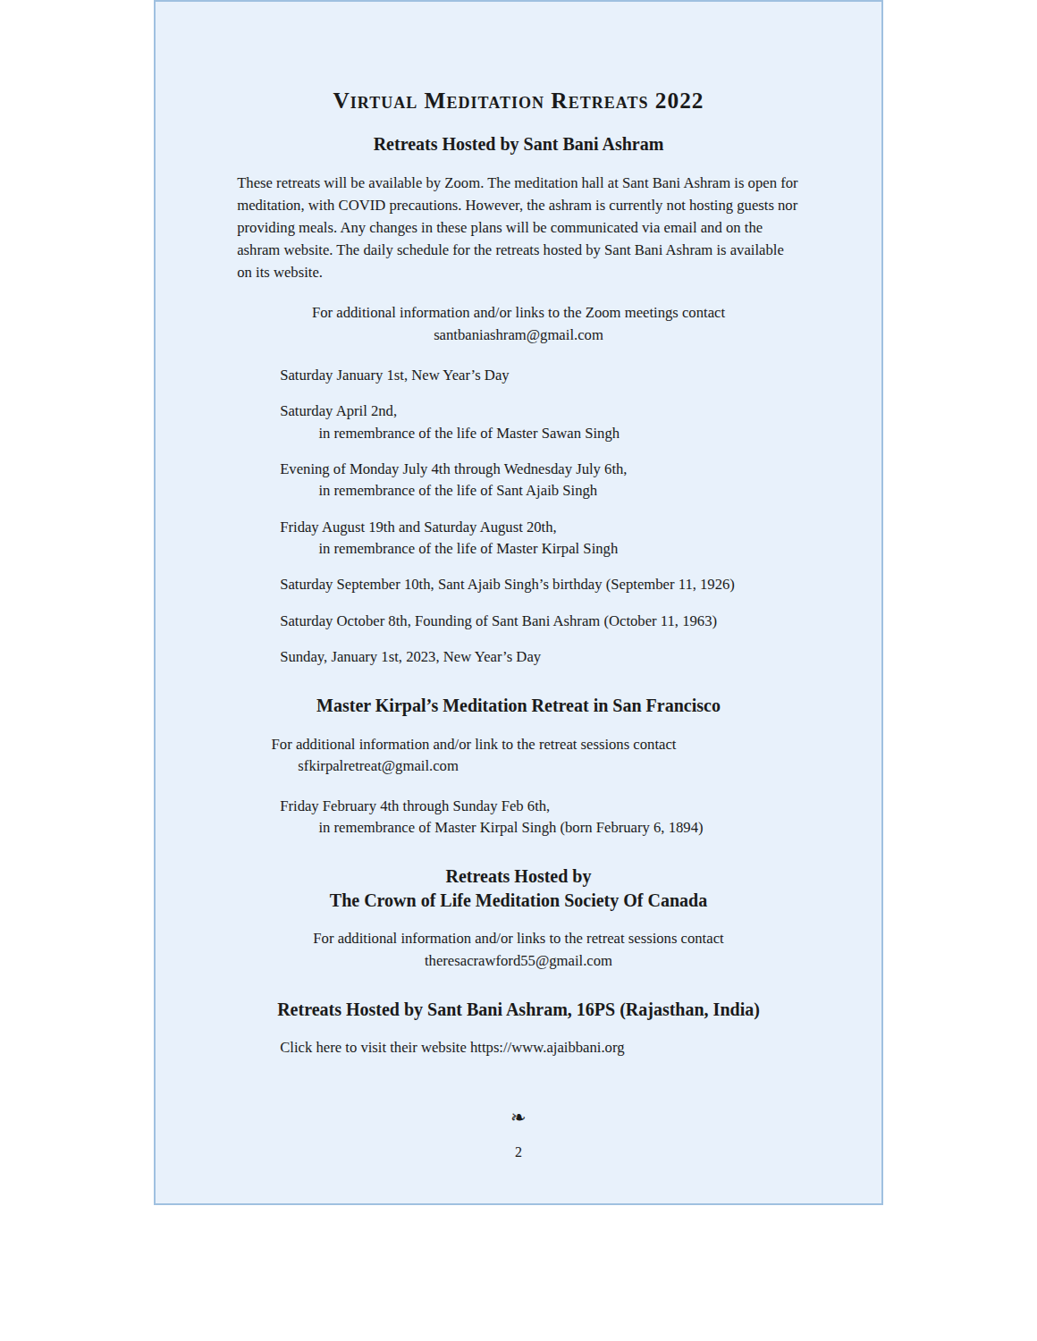Virtual Meditation Retreats 2022
Retreats Hosted by Sant Bani Ashram
These retreats will be available by Zoom. The meditation hall at Sant Bani Ashram is open for meditation, with COVID precautions. However, the ashram is currently not hosting guests nor providing meals. Any changes in these plans will be communicated via email and on the ashram website. The daily schedule for the retreats hosted by Sant Bani Ashram is available on its website.
For additional information and/or links to the Zoom meetings contact
santbaniashram@gmail.com
Saturday January 1st, New Year’s Day
Saturday April 2nd,in remembrance of the life of Master Sawan Singh
Evening of Monday July 4th through Wednesday July 6th,in remembrance of the life of Sant Ajaib Singh
Friday August 19th and Saturday August 20th,in remembrance of the life of Master Kirpal Singh
Saturday September 10th, Sant Ajaib Singh’s birthday (September 11, 1926)
Saturday October 8th, Founding of Sant Bani Ashram (October 11, 1963)
Sunday, January 1st, 2023, New Year’s Day
Master Kirpal’s Meditation Retreat in San Francisco
For additional information and/or link to the retreat sessions contact
sfkirpalretreat@gmail.com
Friday February 4th through Sunday Feb 6th,in remembrance of Master Kirpal Singh (born February 6, 1894)
Retreats Hosted by
The Crown of Life Meditation Society Of Canada
For additional information and/or links to the retreat sessions contact
theresacrawford55@gmail.com
Retreats Hosted by Sant Bani Ashram, 16PS (Rajasthan, India)
Click here to visit their website https://www.ajaibbani.org
❧
2